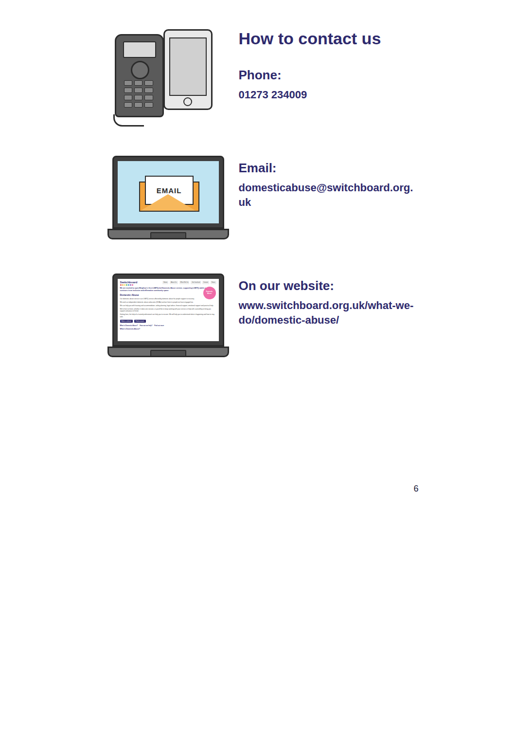How to contact us
Phone:
01273 234009
EMAIL
Email:
domesticabuse@switchboard.org.uk
Switchboard
Home About Us What We Do Get Involved Donate News
We are excited to open Brighton's first LGBTQ-led Domestic Abuse service, supporting LGBTQ adults and survivors in an inclusive and affirmative community space.
Domestic Abuse
Our domestic abuse service is an LGBTQ service affected by domestic abuse for people support to recovery.
We work as independent domestic abuse advocates (IDVAs) and we listen to people we have engaged too.
We can help you with housing and accommodation, safety planning, legal advice, financial support, emotional support and practical help.
We're here to listen, whether it takes one session, or you'd like to keep working with your service or help with counselling to bring you support and peace of mind.
Getting here, the help of a trusted professional can help you to recover. We will help you to understand what is happening and how to stay safe.
Make a referral Professionals
What is Domestic Abuse?How can we help?Find out more
What is Domestic Abuse?
Domestic
Abuse
On our website:
www.switchboard.org.uk/what-we-do/domestic-abuse/
6